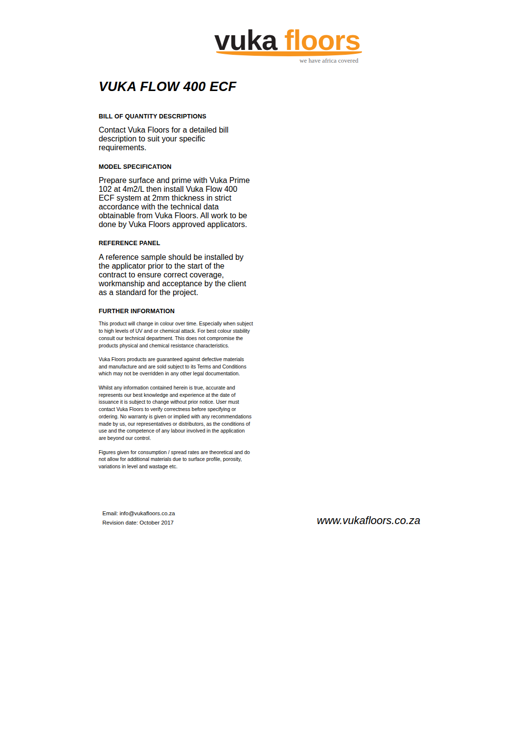vuka floors
we have africa covered
VUKA FLOW 400 ECF
BILL OF QUANTITY DESCRIPTIONS
Contact Vuka Floors for a detailed bill description to suit your specific requirements.
MODEL SPECIFICATION
Prepare surface and prime with Vuka Prime 102 at 4m2/L then install Vuka Flow 400 ECF system at 2mm thickness in strict accordance with the technical data obtainable from Vuka Floors. All work to be done by Vuka Floors approved applicators.
REFERENCE PANEL
A reference sample should be installed by the applicator prior to the start of the contract to ensure correct coverage, workmanship and acceptance by the client as a standard for the project.
FURTHER INFORMATION
This product will change in colour over time. Especially when subject to high levels of UV and or chemical attack. For best colour stability consult our technical department. This does not compromise the products physical and chemical resistance characteristics.
Vuka Floors products are guaranteed against defective materials and manufacture and are sold subject to its Terms and Conditions which may not be overridden in any other legal documentation.
Whilst any information contained herein is true, accurate and represents our best knowledge and experience at the date of issuance it is subject to change without prior notice. User must contact Vuka Floors to verify correctness before specifying or ordering. No warranty is given or implied with any recommendations made by us, our representatives or distributors, as the conditions of use and the competence of any labour involved in the application are beyond our control.
Figures given for consumption / spread rates are theoretical and do not allow for additional materials due to surface profile, porosity, variations in level and wastage etc.
Email: info@vukafloors.co.za
Revision date: October 2017
www.vukafloors.co.za